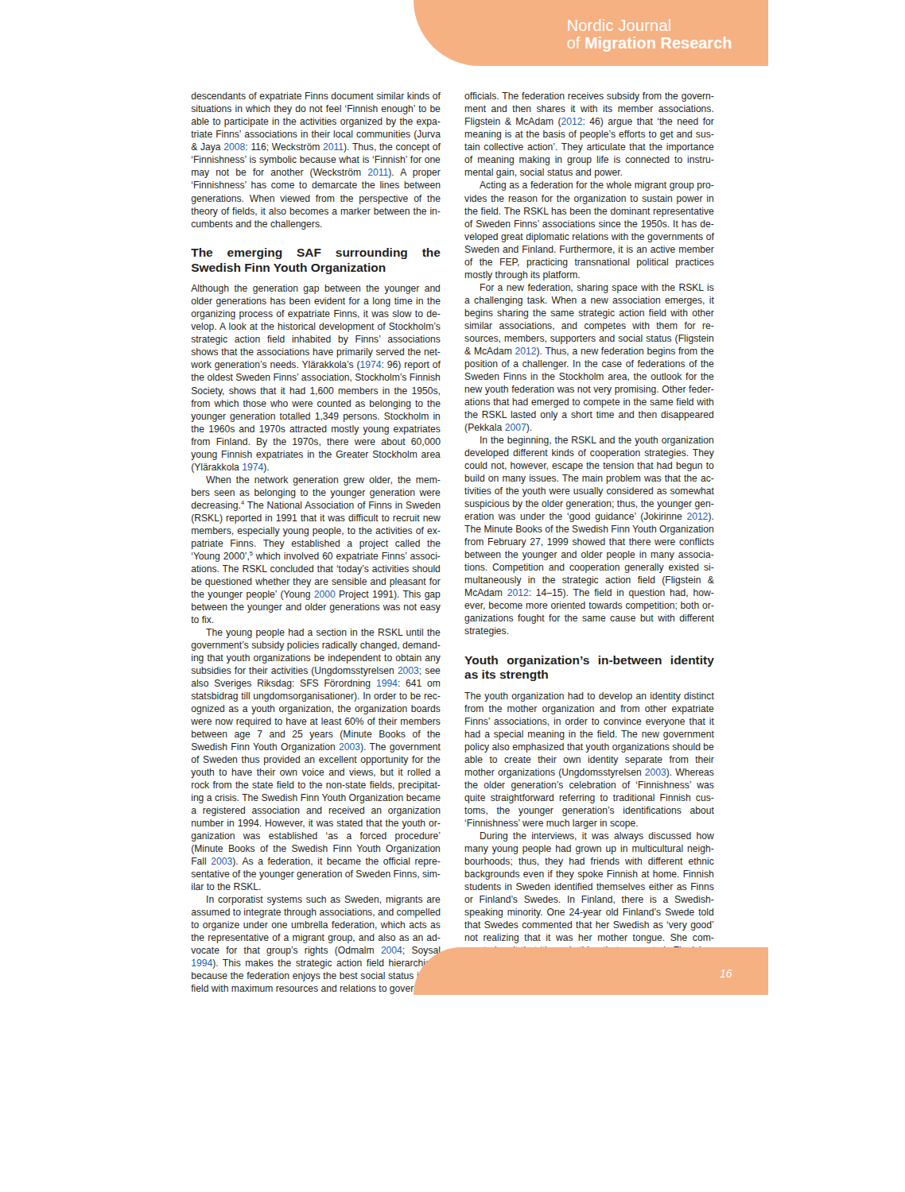Nordic Journal
of Migration Research
descendants of expatriate Finns document similar kinds of situations in which they do not feel ‘Finnish enough’ to be able to participate in the activities organized by the expatriate Finns’ associations in their local communities (Jurva & Jaya 2008: 116; Weckström 2011). Thus, the concept of ‘Finnishness’ is symbolic because what is ‘Finnish’ for one may not be for another (Weckström 2011). A proper ‘Finnishness’ has come to demarcate the lines between generations. When viewed from the perspective of the theory of fields, it also becomes a marker between the incumbents and the challengers.
The emerging SAF surrounding the Swedish Finn Youth Organization
Although the generation gap between the younger and older generations has been evident for a long time in the organizing process of expatriate Finns, it was slow to develop. A look at the historical development of Stockholm’s strategic action field inhabited by Finns’ associations shows that the associations have primarily served the network generation’s needs. Ylärakkola’s (1974: 96) report of the oldest Sweden Finns’ association, Stockholm’s Finnish Society, shows that it had 1,600 members in the 1950s, from which those who were counted as belonging to the younger generation totalled 1,349 persons. Stockholm in the 1960s and 1970s attracted mostly young expatriates from Finland. By the 1970s, there were about 60,000 young Finnish expatriates in the Greater Stockholm area (Ylärakkola 1974).
When the network generation grew older, the members seen as belonging to the younger generation were decreasing.4 The National Association of Finns in Sweden (RSKL) reported in 1991 that it was difficult to recruit new members, especially young people, to the activities of expatriate Finns. They established a project called the ‘Young 2000’,5 which involved 60 expatriate Finns’ associations. The RSKL concluded that ‘today’s activities should be questioned whether they are sensible and pleasant for the younger people’ (Young 2000 Project 1991). This gap between the younger and older generations was not easy to fix.
The young people had a section in the RSKL until the government’s subsidy policies radically changed, demanding that youth organizations be independent to obtain any subsidies for their activities (Ungdomsstyrelsen 2003; see also Sveriges Riksdag: SFS Förordning 1994: 641 om statsbidrag till ungdomsorganisationer). In order to be recognized as a youth organization, the organization boards were now required to have at least 60% of their members between age 7 and 25 years (Minute Books of the Swedish Finn Youth Organization 2003). The government of Sweden thus provided an excellent opportunity for the youth to have their own voice and views, but it rolled a rock from the state field to the non-state fields, precipitating a crisis. The Swedish Finn Youth Organization became a registered association and received an organization number in 1994. However, it was stated that the youth organization was established ‘as a forced procedure’ (Minute Books of the Swedish Finn Youth Organization Fall 2003). As a federation, it became the official representative of the younger generation of Sweden Finns, similar to the RSKL.
In corporatist systems such as Sweden, migrants are assumed to integrate through associations, and compelled to organize under one umbrella federation, which acts as the representative of a migrant group, and also as an advocate for that group’s rights (Odmalm 2004; Soysal 1994). This makes the strategic action field hierarchical, because the federation enjoys the best social status in the field with maximum resources and relations to government officials. The federation receives subsidy from the government and then shares it with its member associations. Fligstein & McAdam (2012: 46) argue that ‘the need for meaning is at the basis of people’s efforts to get and sustain collective action’. They articulate that the importance of meaning making in group life is connected to instrumental gain, social status and power.
Acting as a federation for the whole migrant group provides the reason for the organization to sustain power in the field. The RSKL has been the dominant representative of Sweden Finns’ associations since the 1950s. It has developed great diplomatic relations with the governments of Sweden and Finland. Furthermore, it is an active member of the FEP, practicing transnational political practices mostly through its platform.
For a new federation, sharing space with the RSKL is a challenging task. When a new association emerges, it begins sharing the same strategic action field with other similar associations, and competes with them for resources, members, supporters and social status (Fligstein & McAdam 2012). Thus, a new federation begins from the position of a challenger. In the case of federations of the Sweden Finns in the Stockholm area, the outlook for the new youth federation was not very promising. Other federations that had emerged to compete in the same field with the RSKL lasted only a short time and then disappeared (Pekkala 2007).
In the beginning, the RSKL and the youth organization developed different kinds of cooperation strategies. They could not, however, escape the tension that had begun to build on many issues. The main problem was that the activities of the youth were usually considered as somewhat suspicious by the older generation; thus, the younger generation was under the ‘good guidance’ (Jokirinne 2012). The Minute Books of the Swedish Finn Youth Organization from February 27, 1999 showed that there were conflicts between the younger and older people in many associations. Competition and cooperation generally existed simultaneously in the strategic action field (Fligstein & McAdam 2012: 14–15). The field in question had, however, become more oriented towards competition; both organizations fought for the same cause but with different strategies.
Youth organization’s in-between identity as its strength
The youth organization had to develop an identity distinct from the mother organization and from other expatriate Finns’ associations, in order to convince everyone that it had a special meaning in the field. The new government policy also emphasized that youth organizations should be able to create their own identity separate from their mother organizations (Ungdomsstyrelsen 2003). Whereas the older generation’s celebration of ‘Finnishness’ was quite straightforward referring to traditional Finnish customs, the younger generation’s identifications about ‘Finnishness’ were much larger in scope.
During the interviews, it was always discussed how many young people had grown up in multicultural neighbourhoods; thus, they had friends with different ethnic backgrounds even if they spoke Finnish at home. Finnish students in Sweden identified themselves either as Finns or Finland’s Swedes. In Finland, there is a Swedish-speaking minority. One 24-year old Finland’s Swede told that Swedes commented that her Swedish as ‘very good’ not realizing that it was her mother tongue. She commented on it that ‘the only thing that connects is Finnish… also Finns who were born in Sweden can be Finnish’. Identifications were complicated as it was also common for young people to identify
16